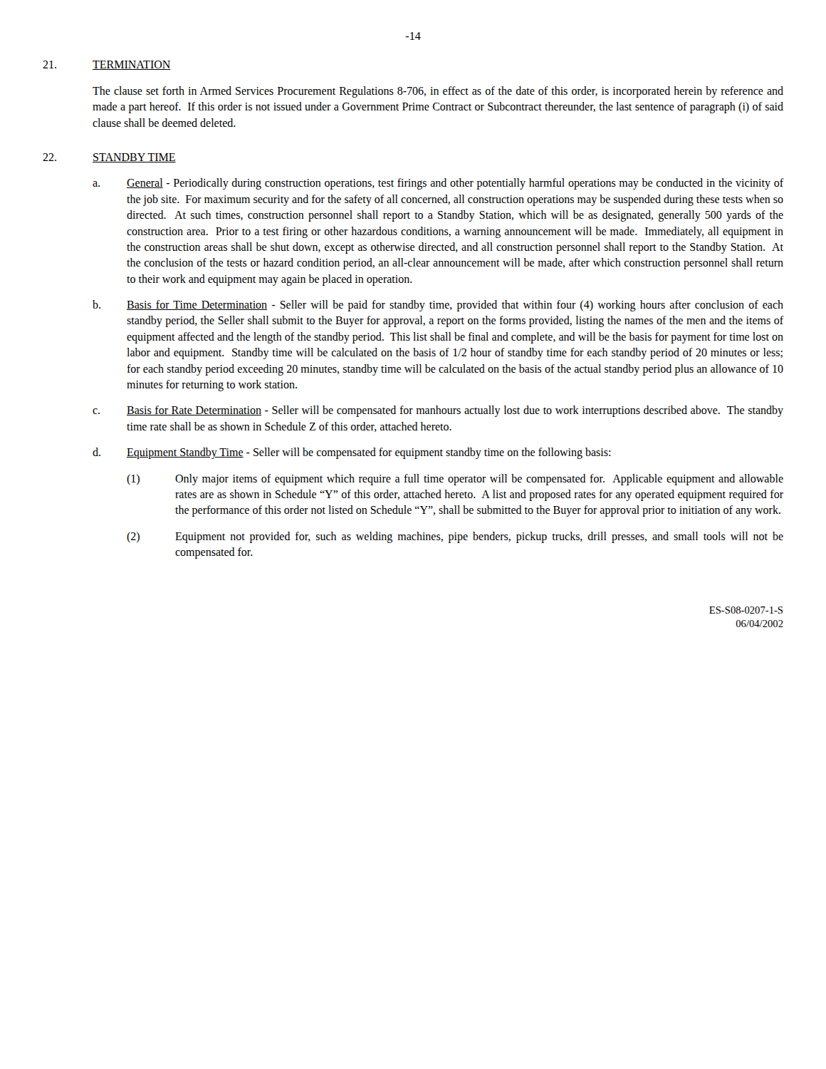-14
21. TERMINATION
The clause set forth in Armed Services Procurement Regulations 8-706, in effect as of the date of this order, is incorporated herein by reference and made a part hereof. If this order is not issued under a Government Prime Contract or Subcontract thereunder, the last sentence of paragraph (i) of said clause shall be deemed deleted.
22. STANDBY TIME
a. General - Periodically during construction operations, test firings and other potentially harmful operations may be conducted in the vicinity of the job site. For maximum security and for the safety of all concerned, all construction operations may be suspended during these tests when so directed. At such times, construction personnel shall report to a Standby Station, which will be as designated, generally 500 yards of the construction area. Prior to a test firing or other hazardous conditions, a warning announcement will be made. Immediately, all equipment in the construction areas shall be shut down, except as otherwise directed, and all construction personnel shall report to the Standby Station. At the conclusion of the tests or hazard condition period, an all-clear announcement will be made, after which construction personnel shall return to their work and equipment may again be placed in operation.
b. Basis for Time Determination - Seller will be paid for standby time, provided that within four (4) working hours after conclusion of each standby period, the Seller shall submit to the Buyer for approval, a report on the forms provided, listing the names of the men and the items of equipment affected and the length of the standby period. This list shall be final and complete, and will be the basis for payment for time lost on labor and equipment. Standby time will be calculated on the basis of 1/2 hour of standby time for each standby period of 20 minutes or less; for each standby period exceeding 20 minutes, standby time will be calculated on the basis of the actual standby period plus an allowance of 10 minutes for returning to work station.
c. Basis for Rate Determination - Seller will be compensated for manhours actually lost due to work interruptions described above. The standby time rate shall be as shown in Schedule Z of this order, attached hereto.
d. Equipment Standby Time - Seller will be compensated for equipment standby time on the following basis:
(1) Only major items of equipment which require a full time operator will be compensated for. Applicable equipment and allowable rates are as shown in Schedule “Y” of this order, attached hereto. A list and proposed rates for any operated equipment required for the performance of this order not listed on Schedule “Y”, shall be submitted to the Buyer for approval prior to initiation of any work.
(2) Equipment not provided for, such as welding machines, pipe benders, pickup trucks, drill presses, and small tools will not be compensated for.
ES-S08-0207-1-S
06/04/2002